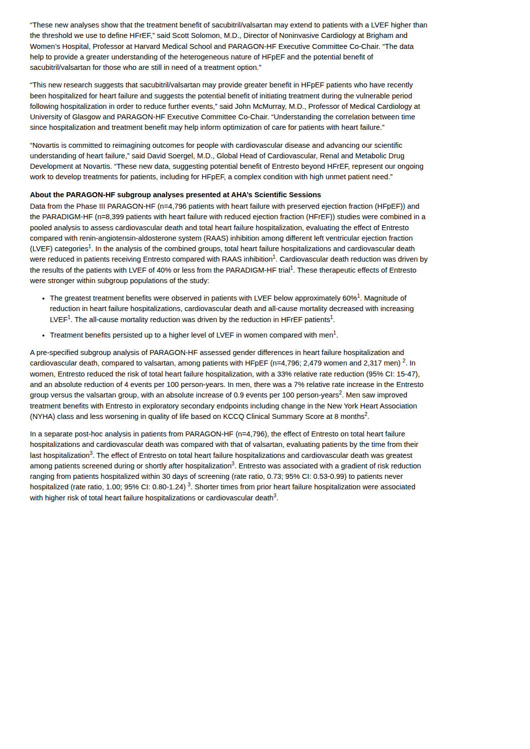“These new analyses show that the treatment benefit of sacubitril/valsartan may extend to patients with a LVEF higher than the threshold we use to define HFrEF,” said Scott Solomon, M.D., Director of Noninvasive Cardiology at Brigham and Women’s Hospital, Professor at Harvard Medical School and PARAGON-HF Executive Committee Co-Chair. “The data help to provide a greater understanding of the heterogeneous nature of HFpEF and the potential benefit of sacubitril/valsartan for those who are still in need of a treatment option.”
“This new research suggests that sacubitril/valsartan may provide greater benefit in HFpEF patients who have recently been hospitalized for heart failure and suggests the potential benefit of initiating treatment during the vulnerable period following hospitalization in order to reduce further events,” said John McMurray, M.D., Professor of Medical Cardiology at University of Glasgow and PARAGON-HF Executive Committee Co-Chair. “Understanding the correlation between time since hospitalization and treatment benefit may help inform optimization of care for patients with heart failure.”
“Novartis is committed to reimagining outcomes for people with cardiovascular disease and advancing our scientific understanding of heart failure,” said David Soergel, M.D., Global Head of Cardiovascular, Renal and Metabolic Drug Development at Novartis. “These new data, suggesting potential benefit of Entresto beyond HFrEF, represent our ongoing work to develop treatments for patients, including for HFpEF, a complex condition with high unmet patient need.”
About the PARAGON-HF subgroup analyses presented at AHA’s Scientific Sessions
Data from the Phase III PARAGON-HF (n=4,796 patients with heart failure with preserved ejection fraction (HFpEF)) and the PARADIGM-HF (n=8,399 patients with heart failure with reduced ejection fraction (HFrEF)) studies were combined in a pooled analysis to assess cardiovascular death and total heart failure hospitalization, evaluating the effect of Entresto compared with renin-angiotensin-aldosterone system (RAAS) inhibition among different left ventricular ejection fraction (LVEF) categories1. In the analysis of the combined groups, total heart failure hospitalizations and cardiovascular death were reduced in patients receiving Entresto compared with RAAS inhibition1. Cardiovascular death reduction was driven by the results of the patients with LVEF of 40% or less from the PARADIGM-HF trial1. These therapeutic effects of Entresto were stronger within subgroup populations of the study:
The greatest treatment benefits were observed in patients with LVEF below approximately 60%1. Magnitude of reduction in heart failure hospitalizations, cardiovascular death and all-cause mortality decreased with increasing LVEF1. The all-cause mortality reduction was driven by the reduction in HFrEF patients1.
Treatment benefits persisted up to a higher level of LVEF in women compared with men1.
A pre-specified subgroup analysis of PARAGON-HF assessed gender differences in heart failure hospitalization and cardiovascular death, compared to valsartan, among patients with HFpEF (n=4,796; 2,479 women and 2,317 men) 2. In women, Entresto reduced the risk of total heart failure hospitalization, with a 33% relative rate reduction (95% CI: 15-47), and an absolute reduction of 4 events per 100 person-years. In men, there was a 7% relative rate increase in the Entresto group versus the valsartan group, with an absolute increase of 0.9 events per 100 person-years2. Men saw improved treatment benefits with Entresto in exploratory secondary endpoints including change in the New York Heart Association (NYHA) class and less worsening in quality of life based on KCCQ Clinical Summary Score at 8 months2.
In a separate post-hoc analysis in patients from PARAGON-HF (n=4,796), the effect of Entresto on total heart failure hospitalizations and cardiovascular death was compared with that of valsartan, evaluating patients by the time from their last hospitalization3. The effect of Entresto on total heart failure hospitalizations and cardiovascular death was greatest among patients screened during or shortly after hospitalization3. Entresto was associated with a gradient of risk reduction ranging from patients hospitalized within 30 days of screening (rate ratio, 0.73; 95% CI: 0.53-0.99) to patients never hospitalized (rate ratio, 1.00; 95% CI: 0.80-1.24) 3. Shorter times from prior heart failure hospitalization were associated with higher risk of total heart failure hospitalizations or cardiovascular death3.